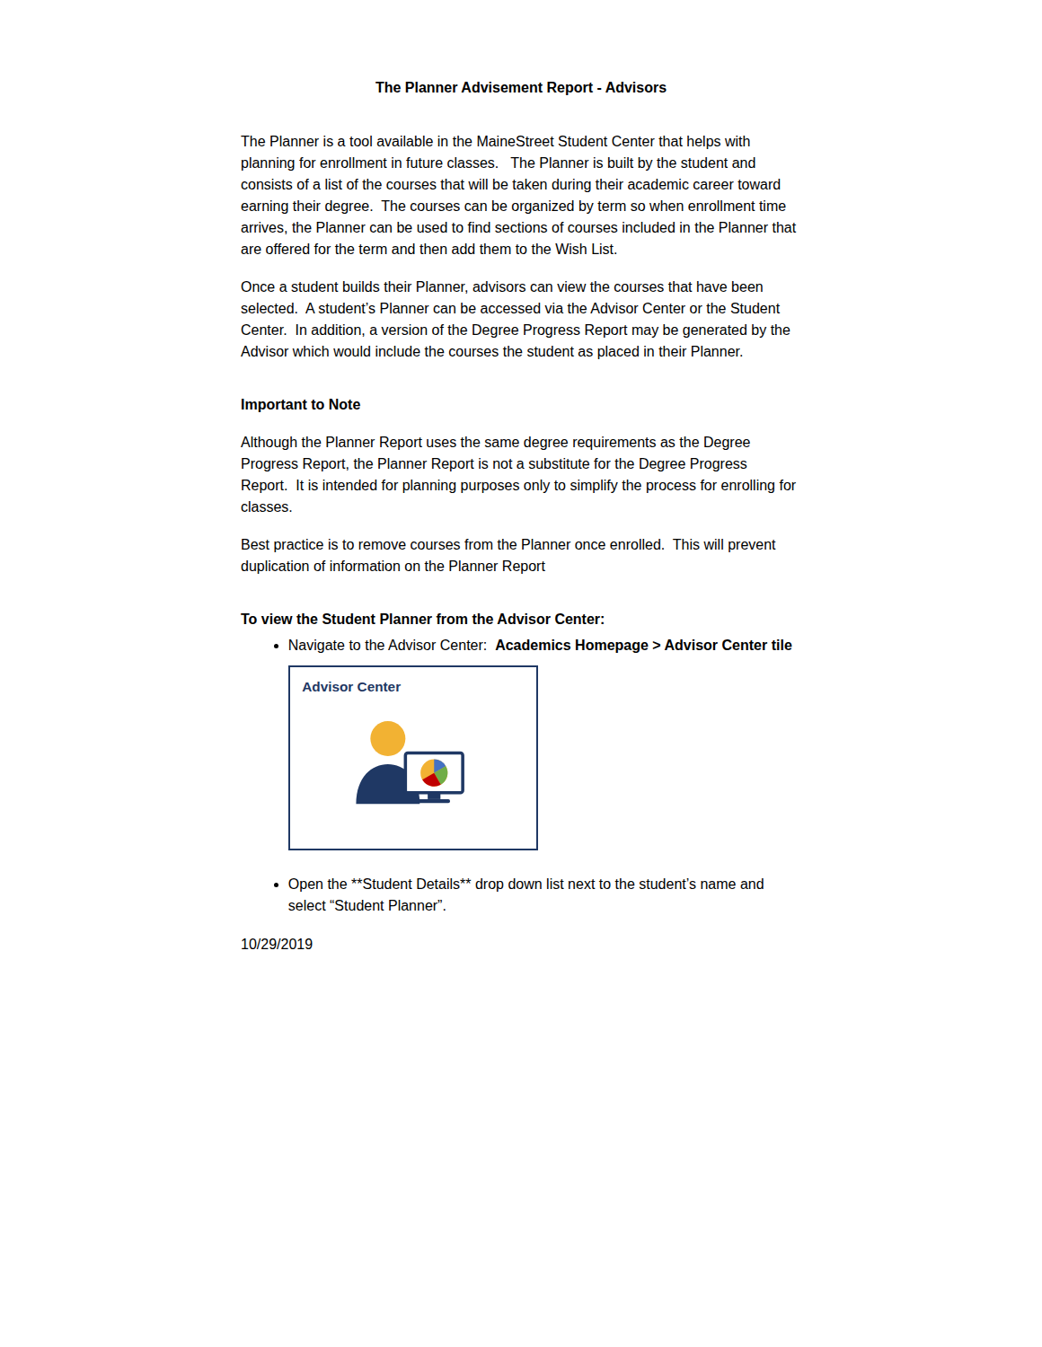The Planner Advisement Report - Advisors
The Planner is a tool available in the MaineStreet Student Center that helps with planning for enrollment in future classes. The Planner is built by the student and consists of a list of the courses that will be taken during their academic career toward earning their degree. The courses can be organized by term so when enrollment time arrives, the Planner can be used to find sections of courses included in the Planner that are offered for the term and then add them to the Wish List.
Once a student builds their Planner, advisors can view the courses that have been selected. A student’s Planner can be accessed via the Advisor Center or the Student Center. In addition, a version of the Degree Progress Report may be generated by the Advisor which would include the courses the student as placed in their Planner.
Important to Note
Although the Planner Report uses the same degree requirements as the Degree Progress Report, the Planner Report is not a substitute for the Degree Progress Report. It is intended for planning purposes only to simplify the process for enrolling for classes.
Best practice is to remove courses from the Planner once enrolled. This will prevent duplication of information on the Planner Report
To view the Student Planner from the Advisor Center:
Navigate to the Advisor Center: Academics Homepage > Advisor Center tile
Advisor Center
Open the **Student Details** drop down list next to the student’s name and select “Student Planner”.
10/29/2019